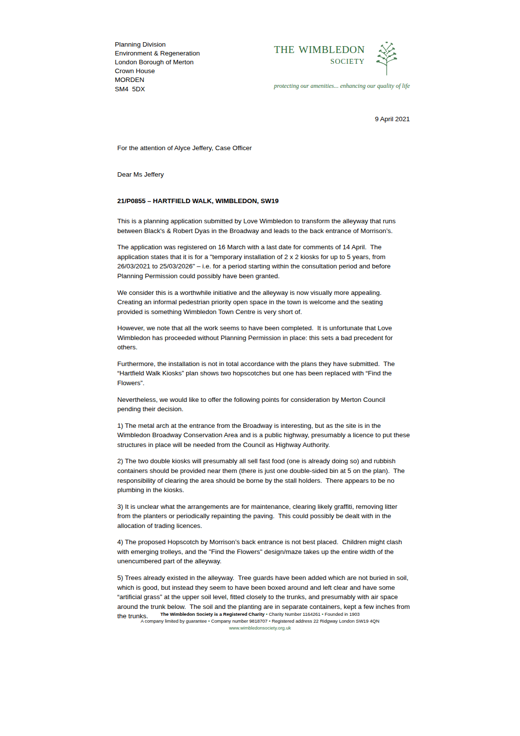Planning Division Environment & Regeneration London Borough of Merton Crown House MORDEN SM4 5DX
The Wimbledon
Society
protecting our amenities... enhancing our quality of life
9 April 2021
For the attention of Alyce Jeffery, Case Officer
Dear Ms Jeffery
21/P0855 – HARTFIELD WALK, WIMBLEDON, SW19
This is a planning application submitted by Love Wimbledon to transform the alleyway that runs between Black's & Robert Dyas in the Broadway and leads to the back entrance of Morrison’s.
The application was registered on 16 March with a last date for comments of 14 April. The application states that it is for a "temporary installation of 2 x 2 kiosks for up to 5 years, from 26/03/2021 to 25/03/2026" – i.e. for a period starting within the consultation period and before Planning Permission could possibly have been granted.
We consider this is a worthwhile initiative and the alleyway is now visually more appealing. Creating an informal pedestrian priority open space in the town is welcome and the seating provided is something Wimbledon Town Centre is very short of.
However, we note that all the work seems to have been completed. It is unfortunate that Love Wimbledon has proceeded without Planning Permission in place: this sets a bad precedent for others.
Furthermore, the installation is not in total accordance with the plans they have submitted. The “Hartfield Walk Kiosks” plan shows two hopscotches but one has been replaced with “Find the Flowers”.
Nevertheless, we would like to offer the following points for consideration by Merton Council pending their decision.
1) The metal arch at the entrance from the Broadway is interesting, but as the site is in the Wimbledon Broadway Conservation Area and is a public highway, presumably a licence to put these structures in place will be needed from the Council as Highway Authority.
2) The two double kiosks will presumably all sell fast food (one is already doing so) and rubbish containers should be provided near them (there is just one double-sided bin at 5 on the plan). The responsibility of clearing the area should be borne by the stall holders. There appears to be no plumbing in the kiosks.
3) It is unclear what the arrangements are for maintenance, clearing likely graffiti, removing litter from the planters or periodically repainting the paving. This could possibly be dealt with in the allocation of trading licences.
4) The proposed Hopscotch by Morrison’s back entrance is not best placed. Children might clash with emerging trolleys, and the "Find the Flowers" design/maze takes up the entire width of the unencumbered part of the alleyway.
5) Trees already existed in the alleyway. Tree guards have been added which are not buried in soil, which is good, but instead they seem to have been boxed around and left clear and have some “artificial grass” at the upper soil level, fitted closely to the trunks, and presumably with air space around the trunk below. The soil and the planting are in separate containers, kept a few inches from the trunks.
The Wimbledon Society is a Registered Charity • Charity Number 1164261 • Founded in 1903
A company limited by guarantee • Company number 9818707 • Registered address 22 Ridgway London SW19 4QN
www.wimbledonsociety.org.uk